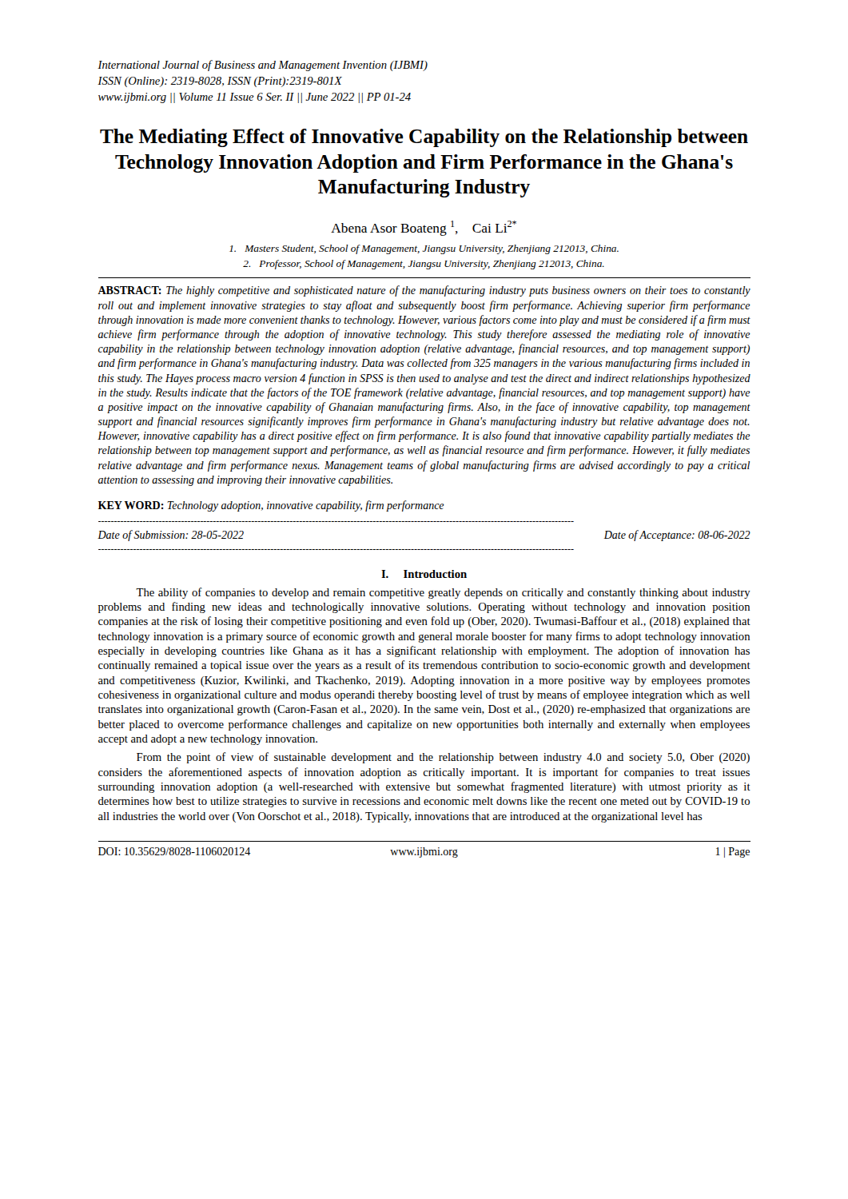International Journal of Business and Management Invention (IJBMI)
ISSN (Online): 2319-8028, ISSN (Print):2319-801X
www.ijbmi.org || Volume 11 Issue 6 Ser. II || June 2022 || PP 01-24
The Mediating Effect of Innovative Capability on the Relationship between Technology Innovation Adoption and Firm Performance in the Ghana's Manufacturing Industry
Abena Asor Boateng 1, Cai Li2*
1. Masters Student, School of Management, Jiangsu University, Zhenjiang 212013, China.
2. Professor, School of Management, Jiangsu University, Zhenjiang 212013, China.
ABSTRACT: The highly competitive and sophisticated nature of the manufacturing industry puts business owners on their toes to constantly roll out and implement innovative strategies to stay afloat and subsequently boost firm performance. Achieving superior firm performance through innovation is made more convenient thanks to technology. However, various factors come into play and must be considered if a firm must achieve firm performance through the adoption of innovative technology. This study therefore assessed the mediating role of innovative capability in the relationship between technology innovation adoption (relative advantage, financial resources, and top management support) and firm performance in Ghana's manufacturing industry. Data was collected from 325 managers in the various manufacturing firms included in this study. The Hayes process macro version 4 function in SPSS is then used to analyse and test the direct and indirect relationships hypothesized in the study. Results indicate that the factors of the TOE framework (relative advantage, financial resources, and top management support) have a positive impact on the innovative capability of Ghanaian manufacturing firms. Also, in the face of innovative capability, top management support and financial resources significantly improves firm performance in Ghana's manufacturing industry but relative advantage does not. However, innovative capability has a direct positive effect on firm performance. It is also found that innovative capability partially mediates the relationship between top management support and performance, as well as financial resource and firm performance. However, it fully mediates relative advantage and firm performance nexus. Management teams of global manufacturing firms are advised accordingly to pay a critical attention to assessing and improving their innovative capabilities.
KEY WORD: Technology adoption, innovative capability, firm performance
-----------------------------------------------------------------------------------------------------------------------------------------------------
Date of Submission: 28-05-2022 Date of Acceptance: 08-06-2022
-----------------------------------------------------------------------------------------------------------------------------------------------------
I. Introduction
The ability of companies to develop and remain competitive greatly depends on critically and constantly thinking about industry problems and finding new ideas and technologically innovative solutions. Operating without technology and innovation position companies at the risk of losing their competitive positioning and even fold up (Ober, 2020). Twumasi-Baffour et al., (2018) explained that technology innovation is a primary source of economic growth and general morale booster for many firms to adopt technology innovation especially in developing countries like Ghana as it has a significant relationship with employment. The adoption of innovation has continually remained a topical issue over the years as a result of its tremendous contribution to socio-economic growth and development and competitiveness (Kuzior, Kwilinki, and Tkachenko, 2019). Adopting innovation in a more positive way by employees promotes cohesiveness in organizational culture and modus operandi thereby boosting level of trust by means of employee integration which as well translates into organizational growth (Caron-Fasan et al., 2020). In the same vein, Dost et al., (2020) re-emphasized that organizations are better placed to overcome performance challenges and capitalize on new opportunities both internally and externally when employees accept and adopt a new technology innovation.
From the point of view of sustainable development and the relationship between industry 4.0 and society 5.0, Ober (2020) considers the aforementioned aspects of innovation adoption as critically important. It is important for companies to treat issues surrounding innovation adoption (a well-researched with extensive but somewhat fragmented literature) with utmost priority as it determines how best to utilize strategies to survive in recessions and economic melt downs like the recent one meted out by COVID-19 to all industries the world over (Von Oorschot et al., 2018). Typically, innovations that are introduced at the organizational level has
DOI: 10.35629/8028-1106020124 www.ijbmi.org 1 | Page